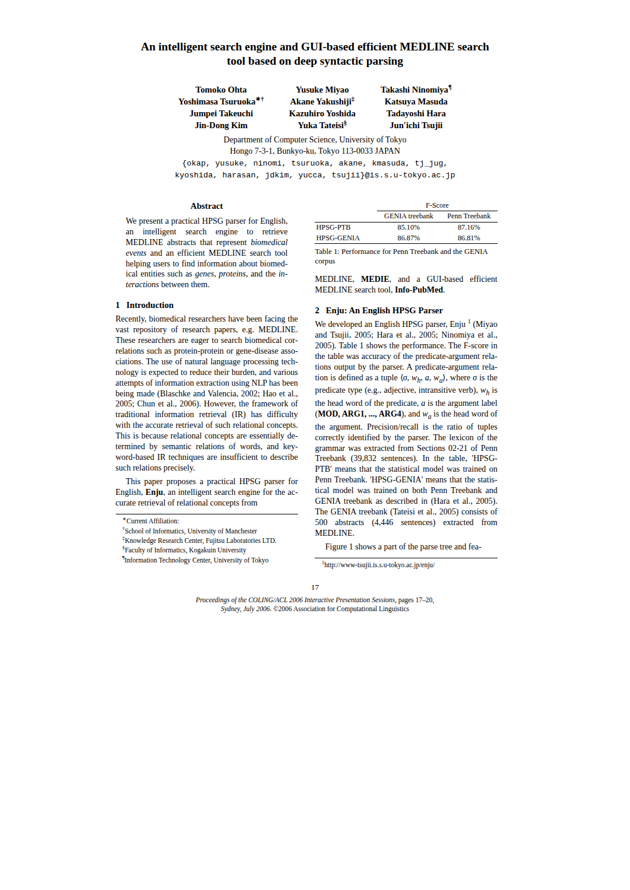An intelligent search engine and GUI-based efficient MEDLINE search
tool based on deep syntactic parsing
| Tomoko Ohta | Yusuke Miyao | Takashi Ninomiya ¶ |
| Yoshimasa Tsuruoka ∗† | Akane Yakushiji ‡ | Katsuya Masuda |
| Jumpei Takeuchi | Kazuhiro Yoshida | Tadayoshi Hara |
| Jin-Dong Kim | Yuka Tateisi § | Jun'ichi Tsujii |
Department of Computer Science, University of Tokyo
Hongo 7-3-1, Bunkyo-ku, Tokyo 113-0033 JAPAN
{okap, yusuke, ninomi, tsuruoka, akane, kmasuda, tj_jug,
kyoshida, harasan, jdkim, yucca, tsujii}@is.s.u-tokyo.ac.jp
Abstract
We present a practical HPSG parser for English, an intelligent search engine to retrieve MEDLINE abstracts that represent biomedical events and an efficient MEDLINE search tool helping users to find information about biomedical entities such as genes, proteins, and the interactions between them.
1 Introduction
Recently, biomedical researchers have been facing the vast repository of research papers, e.g. MEDLINE. These researchers are eager to search biomedical correlations such as protein-protein or gene-disease associations. The use of natural language processing technology is expected to reduce their burden, and various attempts of information extraction using NLP has been being made (Blaschke and Valencia, 2002; Hao et al., 2005; Chun et al., 2006). However, the framework of traditional information retrieval (IR) has difficulty with the accurate retrieval of such relational concepts. This is because relational concepts are essentially determined by semantic relations of words, and keyword-based IR techniques are insufficient to describe such relations precisely.
This paper proposes a practical HPSG parser for English, Enju, an intelligent search engine for the accurate retrieval of relational concepts from
∗Current Affiliation:
†School of Informatics, University of Manchester
‡Knowledge Research Center, Fujitsu Laboratories LTD.
§Faculty of Informatics, Kogakuin University
¶Information Technology Center, University of Tokyo
| | F-Score |
| | GENIA treebank | Penn Treebank |
| HPSG-PTB | 85.10% | 87.16% |
| HPSG-GENIA | 86.87% | 86.81% |
Table 1: Performance for Penn Treebank and the GENIA corpus
MEDLINE, MEDIE, and a GUI-based efficient MEDLINE search tool, Info-PubMed.
2 Enju: An English HPSG Parser
We developed an English HPSG parser, Enju 1 (Miyao and Tsujii, 2005; Hara et al., 2005; Ninomiya et al., 2005). Table 1 shows the performance. The F-score in the table was accuracy of the predicate-argument relations output by the parser. A predicate-argument relation is defined as a tuple ⟨σ, wh, a, wa⟩, where σ is the predicate type (e.g., adjective, intransitive verb), wh is the head word of the predicate, a is the argument label (MOD, ARG1, ..., ARG4), and wa is the head word of the argument. Precision/recall is the ratio of tuples correctly identified by the parser. The lexicon of the grammar was extracted from Sections 02-21 of Penn Treebank (39,832 sentences). In the table, 'HPSG-PTB' means that the statistical model was trained on Penn Treebank. 'HPSG-GENIA' means that the statistical model was trained on both Penn Treebank and GENIA treebank as described in (Hara et al., 2005). The GENIA treebank (Tateisi et al., 2005) consists of 500 abstracts (4,446 sentences) extracted from MEDLINE.
Figure 1 shows a part of the parse tree and fea-
1http://www-tsujii.is.s.u-tokyo.ac.jp/enju/
17
Proceedings of the COLING/ACL 2006 Interactive Presentation Sessions, pages 17–20,
Sydney, July 2006. ©2006 Association for Computational Linguistics